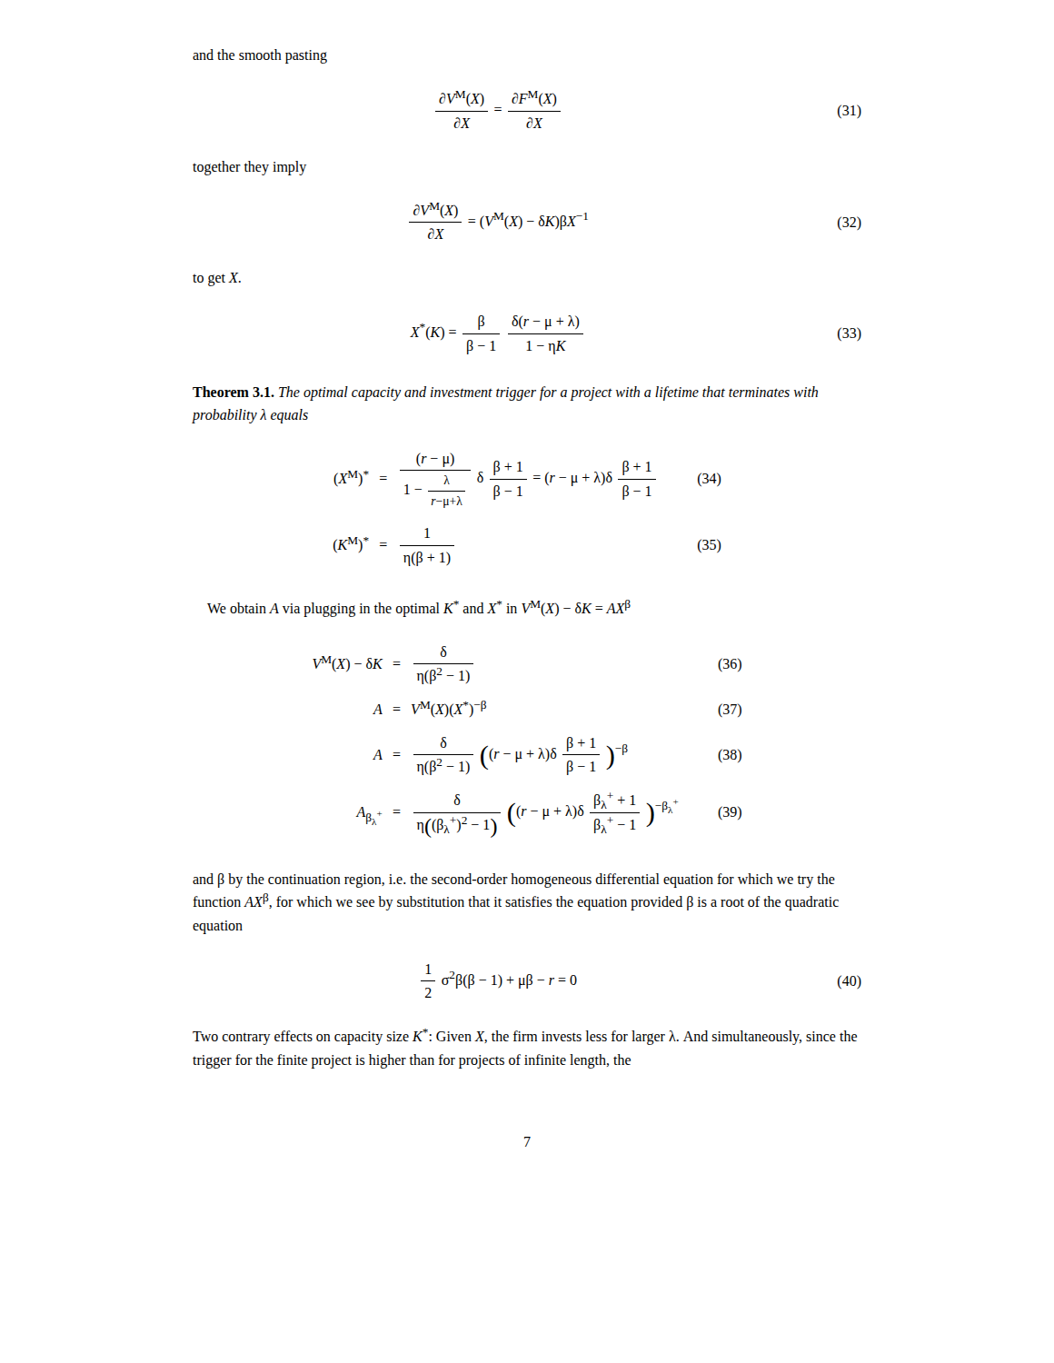and the smooth pasting
∂VM(X)∂X = ∂FM(X)∂X
(31)
together they imply
∂VM(X)∂X = (VM(X) − δK)βX−1
(32)
to get X.
X*(K) = ββ − 1 δ(r − μ + λ) 1 − ηK
(33)
Theorem 3.1. The optimal capacity and investment trigger for a project with a lifetime that terminates with probability λ equals
| ( X M ) * | = | ( r − μ) 1 − λ r −μ+λ δ β + 1 β − 1 = ( r − μ + λ)δ β + 1 β − 1 | (34) |
| ( K M ) * | = | 1 η(β + 1) | (35) |
We obtain A via plugging in the optimal K* and X* in VM(X) − δK = AXβ
| V M ( X ) − δ K | = | δ η(β 2 − 1) | (36) |
| A | = | V M ( X )( X * ) −β | (37) |
| A | = | δ η(β 2 − 1) ( ( r − μ + λ)δ β + 1 β − 1 ) −β | (38) |
| A β λ + | = | δ η ( (β λ + ) 2 − 1 ) ( ( r − μ + λ)δ β λ + + 1 β λ + − 1 ) −β λ + | (39) |
and β by the continuation region, i.e. the second-order homogeneous differential equation for which we try the function AXβ, for which we see by substitution that it satisfies the equation provided β is a root of the quadratic equation
12 σ2β(β − 1) + μβ − r = 0
(40)
Two contrary effects on capacity size K*: Given X, the firm invests less for larger λ. And simultaneously, since the trigger for the finite project is higher than for projects of infinite length, the
7